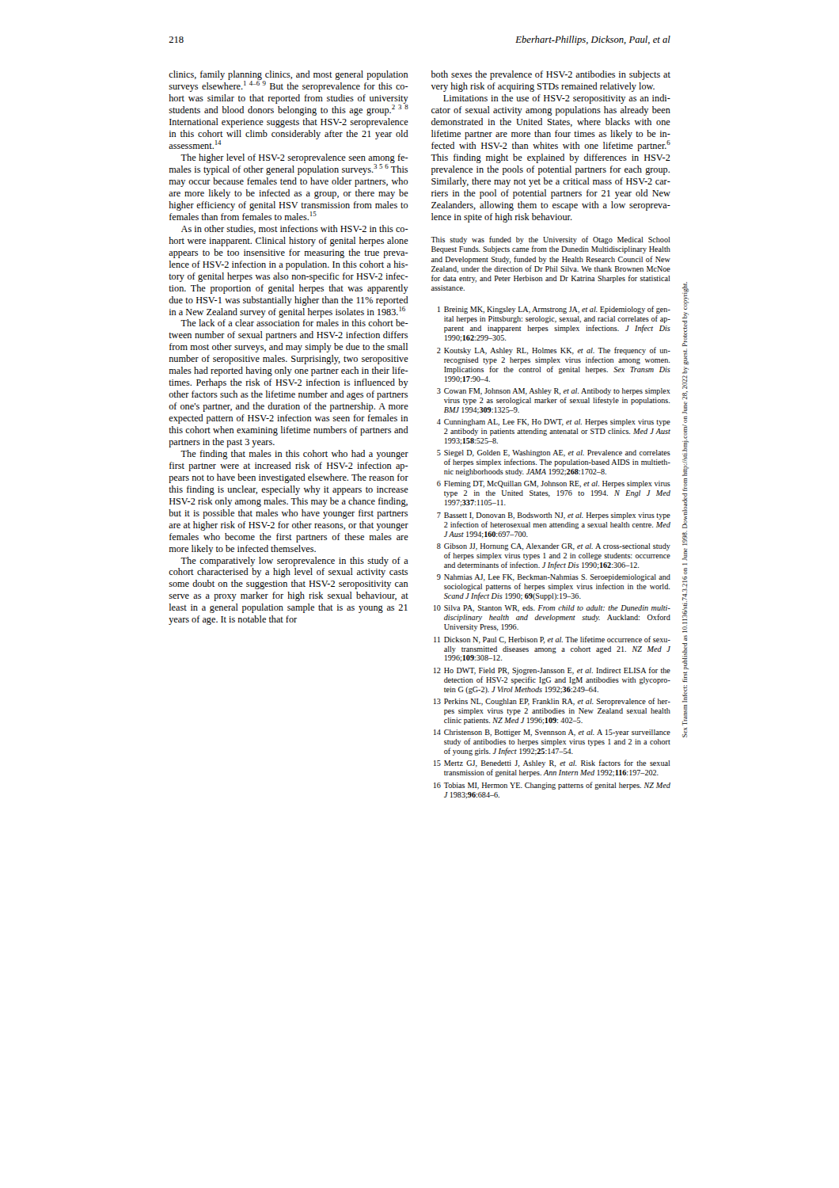218 Eberhart-Phillips, Dickson, Paul, et al
clinics, family planning clinics, and most general population surveys elsewhere.1 4–6 9 But the seroprevalence for this cohort was similar to that reported from studies of university students and blood donors belonging to this age group.2 3 8 International experience suggests that HSV-2 seroprevalence in this cohort will climb considerably after the 21 year old assessment.14
The higher level of HSV-2 seroprevalence seen among females is typical of other general population surveys.3 5 6 This may occur because females tend to have older partners, who are more likely to be infected as a group, or there may be higher efficiency of genital HSV transmission from males to females than from females to males.15
As in other studies, most infections with HSV-2 in this cohort were inapparent. Clinical history of genital herpes alone appears to be too insensitive for measuring the true prevalence of HSV-2 infection in a population. In this cohort a history of genital herpes was also non-specific for HSV-2 infection. The proportion of genital herpes that was apparently due to HSV-1 was substantially higher than the 11% reported in a New Zealand survey of genital herpes isolates in 1983.16
The lack of a clear association for males in this cohort between number of sexual partners and HSV-2 infection differs from most other surveys, and may simply be due to the small number of seropositive males. Surprisingly, two seropositive males had reported having only one partner each in their lifetimes. Perhaps the risk of HSV-2 infection is influenced by other factors such as the lifetime number and ages of partners of one's partner, and the duration of the partnership. A more expected pattern of HSV-2 infection was seen for females in this cohort when examining lifetime numbers of partners and partners in the past 3 years.
The finding that males in this cohort who had a younger first partner were at increased risk of HSV-2 infection appears not to have been investigated elsewhere. The reason for this finding is unclear, especially why it appears to increase HSV-2 risk only among males. This may be a chance finding, but it is possible that males who have younger first partners are at higher risk of HSV-2 for other reasons, or that younger females who become the first partners of these males are more likely to be infected themselves.
The comparatively low seroprevalence in this study of a cohort characterised by a high level of sexual activity casts some doubt on the suggestion that HSV-2 seropositivity can serve as a proxy marker for high risk sexual behaviour, at least in a general population sample that is as young as 21 years of age. It is notable that for
both sexes the prevalence of HSV-2 antibodies in subjects at very high risk of acquiring STDs remained relatively low.
Limitations in the use of HSV-2 seropositivity as an indicator of sexual activity among populations has already been demonstrated in the United States, where blacks with one lifetime partner are more than four times as likely to be infected with HSV-2 than whites with one lifetime partner.6 This finding might be explained by differences in HSV-2 prevalence in the pools of potential partners for each group. Similarly, there may not yet be a critical mass of HSV-2 carriers in the pool of potential partners for 21 year old New Zealanders, allowing them to escape with a low seroprevalence in spite of high risk behaviour.
This study was funded by the University of Otago Medical School Bequest Funds. Subjects came from the Dunedin Multidisciplinary Health and Development Study, funded by the Health Research Council of New Zealand, under the direction of Dr Phil Silva. We thank Brownen McNoe for data entry, and Peter Herbison and Dr Katrina Sharples for statistical assistance.
Breinig MK, Kingsley LA, Armstrong JA, et al. Epidemiology of genital herpes in Pittsburgh: serologic, sexual, and racial correlates of apparent and inapparent herpes simplex infections. J Infect Dis 1990;162:299–305.
Koutsky LA, Ashley RL, Holmes KK, et al. The frequency of unrecognised type 2 herpes simplex virus infection among women. Implications for the control of genital herpes. Sex Transm Dis 1990;17:90–4.
Cowan FM, Johnson AM, Ashley R, et al. Antibody to herpes simplex virus type 2 as serological marker of sexual lifestyle in populations. BMJ 1994;309:1325–9.
Cunningham AL, Lee FK, Ho DWT, et al. Herpes simplex virus type 2 antibody in patients attending antenatal or STD clinics. Med J Aust 1993;158:525–8.
Siegel D, Golden E, Washington AE, et al. Prevalence and correlates of herpes simplex infections. The population-based AIDS in multiethnic neighborhoods study. JAMA 1992;268:1702–8.
Fleming DT, McQuillan GM, Johnson RE, et al. Herpes simplex virus type 2 in the United States, 1976 to 1994. N Engl J Med 1997;337:1105–11.
Bassett I, Donovan B, Bodsworth NJ, et al. Herpes simplex virus type 2 infection of heterosexual men attending a sexual health centre. Med J Aust 1994;160:697–700.
Gibson JJ, Hornung CA, Alexander GR, et al. A cross-sectional study of herpes simplex virus types 1 and 2 in college students: occurrence and determinants of infection. J Infect Dis 1990;162:306–12.
Nahmias AJ, Lee FK, Beckman-Nahmias S. Seroepidemiological and sociological patterns of herpes simplex virus infection in the world. Scand J Infect Dis 1990; 69(Suppl):19–36.
Silva PA, Stanton WR, eds. From child to adult: the Dunedin multidisciplinary health and development study. Auckland: Oxford University Press, 1996.
Dickson N, Paul C, Herbison P, et al. The lifetime occurrence of sexually transmitted diseases among a cohort aged 21. NZ Med J 1996;109:308–12.
Ho DWT, Field PR, Sjogren-Jansson E, et al. Indirect ELISA for the detection of HSV-2 specific IgG and IgM antibodies with glycoprotein G (gG-2). J Virol Methods 1992;36:249–64.
Perkins NL, Coughlan EP, Franklin RA, et al. Seroprevalence of herpes simplex virus type 2 antibodies in New Zealand sexual health clinic patients. NZ Med J 1996;109: 402–5.
Christenson B, Bottiger M, Svennson A, et al. A 15-year surveillance study of antibodies to herpes simplex virus types 1 and 2 in a cohort of young girls. J Infect 1992;25:147–54.
Mertz GJ, Benedetti J, Ashley R, et al. Risk factors for the sexual transmission of genital herpes. Ann Intern Med 1992;116:197–202.
Tobias MI, Hermon YE. Changing patterns of genital herpes. NZ Med J 1983;96:684–6.
Sex Transm Infect: first published as 10.1136/sti.74.3.216 on 1 June 1998. Downloaded from http://sti.bmj.com/ on June 28, 2022 by guest. Protected by copyright.